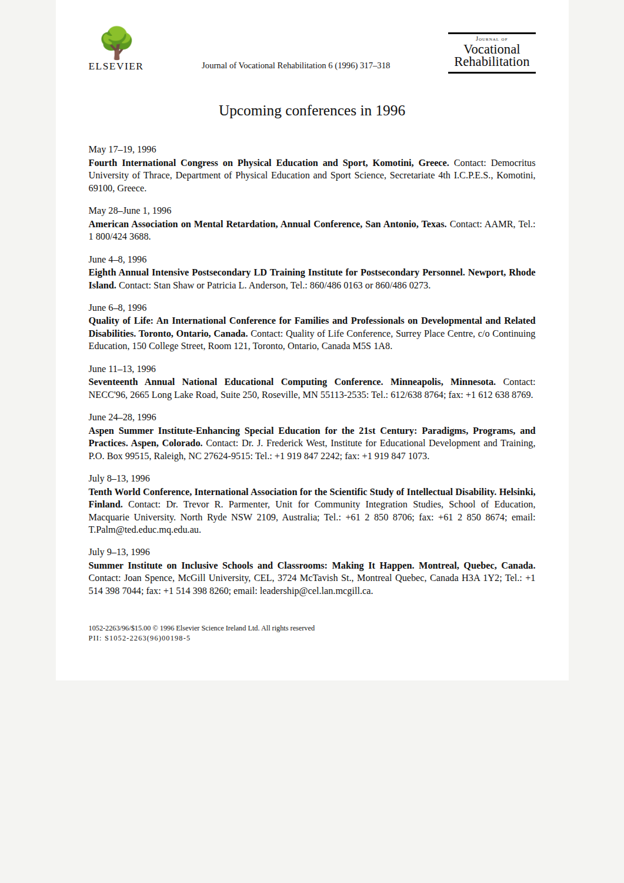🌳
ELSEVIER
Journal of Vocational Rehabilitation 6 (1996) 317–318
Journal of Vocational Rehabilitation
Upcoming conferences in 1996
May 17–19, 1996
Fourth International Congress on Physical Education and Sport, Komotini, Greece. Contact: Democritus University of Thrace, Department of Physical Education and Sport Science, Secretariate 4th I.C.P.E.S., Komotini, 69100, Greece.
May 28–June 1, 1996
American Association on Mental Retardation, Annual Conference, San Antonio, Texas. Contact: AAMR, Tel.: 1 800/424 3688.
June 4–8, 1996
Eighth Annual Intensive Postsecondary LD Training Institute for Postsecondary Personnel. Newport, Rhode Island. Contact: Stan Shaw or Patricia L. Anderson, Tel.: 860/486 0163 or 860/486 0273.
June 6–8, 1996
Quality of Life: An International Conference for Families and Professionals on Developmental and Related Disabilities. Toronto, Ontario, Canada. Contact: Quality of Life Conference, Surrey Place Centre, c/o Continuing Education, 150 College Street, Room 121, Toronto, Ontario, Canada M5S 1A8.
June 11–13, 1996
Seventeenth Annual National Educational Computing Conference. Minneapolis, Minnesota. Contact: NECC'96, 2665 Long Lake Road, Suite 250, Roseville, MN 55113-2535: Tel.: 612/638 8764; fax: +1 612 638 8769.
June 24–28, 1996
Aspen Summer Institute-Enhancing Special Education for the 21st Century: Paradigms, Programs, and Practices. Aspen, Colorado. Contact: Dr. J. Frederick West, Institute for Educational Development and Training, P.O. Box 99515, Raleigh, NC 27624-9515: Tel.: +1 919 847 2242; fax: +1 919 847 1073.
July 8–13, 1996
Tenth World Conference, International Association for the Scientific Study of Intellectual Disability. Helsinki, Finland. Contact: Dr. Trevor R. Parmenter, Unit for Community Integration Studies, School of Education, Macquarie University. North Ryde NSW 2109, Australia; Tel.: +61 2 850 8706; fax: +61 2 850 8674; email: T.Palm@ted.educ.mq.edu.au.
July 9–13, 1996
Summer Institute on Inclusive Schools and Classrooms: Making It Happen. Montreal, Quebec, Canada. Contact: Joan Spence, McGill University, CEL, 3724 McTavish St., Montreal Quebec, Canada H3A 1Y2; Tel.: +1 514 398 7044; fax: +1 514 398 8260; email: leadership@cel.lan.mcgill.ca.
1052-2263/96/$15.00 © 1996 Elsevier Science Ireland Ltd. All rights reserved
PII: S1052-2263(96)00198-5